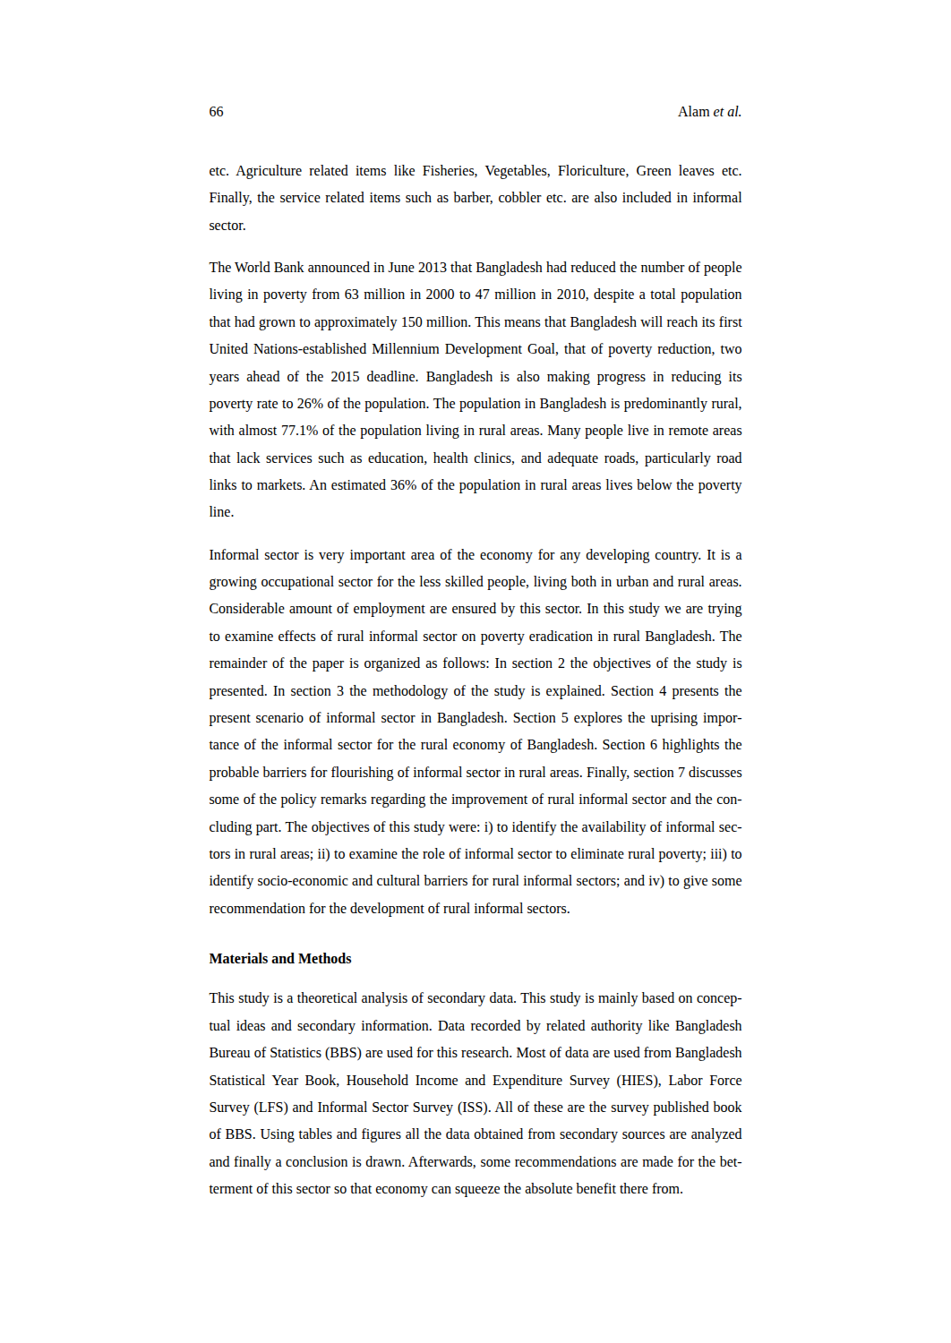66 Alam et al.
etc. Agriculture related items like Fisheries, Vegetables, Floriculture, Green leaves etc. Finally, the service related items such as barber, cobbler etc. are also included in informal sector.
The World Bank announced in June 2013 that Bangladesh had reduced the number of people living in poverty from 63 million in 2000 to 47 million in 2010, despite a total population that had grown to approximately 150 million. This means that Bangladesh will reach its first United Nations-established Millennium Development Goal, that of poverty reduction, two years ahead of the 2015 deadline. Bangladesh is also making progress in reducing its poverty rate to 26% of the population. The population in Bangladesh is predominantly rural, with almost 77.1% of the population living in rural areas. Many people live in remote areas that lack services such as education, health clinics, and adequate roads, particularly road links to markets. An estimated 36% of the population in rural areas lives below the poverty line.
Informal sector is very important area of the economy for any developing country. It is a growing occupational sector for the less skilled people, living both in urban and rural areas. Considerable amount of employment are ensured by this sector. In this study we are trying to examine effects of rural informal sector on poverty eradication in rural Bangladesh. The remainder of the paper is organized as follows: In section 2 the objectives of the study is presented. In section 3 the methodology of the study is explained. Section 4 presents the present scenario of informal sector in Bangladesh. Section 5 explores the uprising importance of the informal sector for the rural economy of Bangladesh. Section 6 highlights the probable barriers for flourishing of informal sector in rural areas. Finally, section 7 discusses some of the policy remarks regarding the improvement of rural informal sector and the concluding part. The objectives of this study were: i) to identify the availability of informal sectors in rural areas; ii) to examine the role of informal sector to eliminate rural poverty; iii) to identify socio-economic and cultural barriers for rural informal sectors; and iv) to give some recommendation for the development of rural informal sectors.
Materials and Methods
This study is a theoretical analysis of secondary data. This study is mainly based on conceptual ideas and secondary information. Data recorded by related authority like Bangladesh Bureau of Statistics (BBS) are used for this research. Most of data are used from Bangladesh Statistical Year Book, Household Income and Expenditure Survey (HIES), Labor Force Survey (LFS) and Informal Sector Survey (ISS). All of these are the survey published book of BBS. Using tables and figures all the data obtained from secondary sources are analyzed and finally a conclusion is drawn. Afterwards, some recommendations are made for the betterment of this sector so that economy can squeeze the absolute benefit there from.